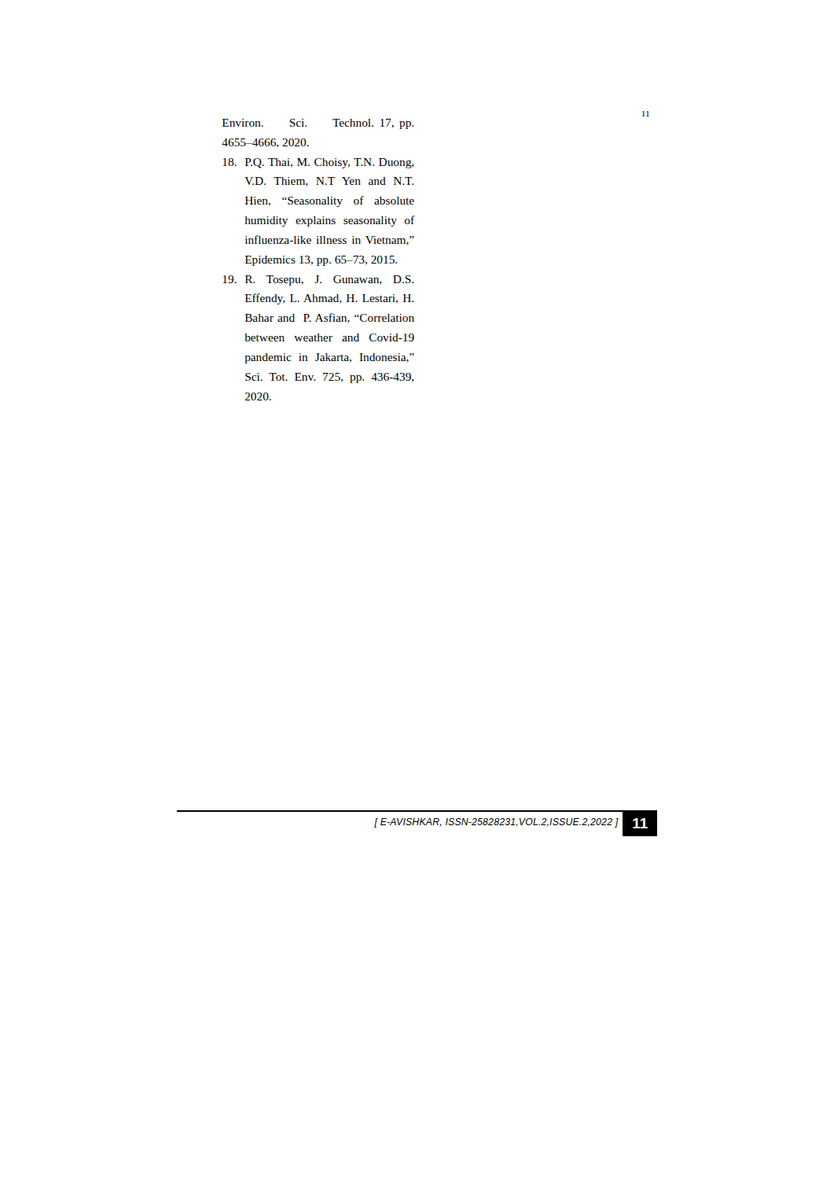11
Environ. Sci. Technol. 17, pp. 4655–4666, 2020.
18. P.Q. Thai, M. Choisy, T.N. Duong, V.D. Thiem, N.T Yen and N.T. Hien, “Seasonality of absolute humidity explains sea­sonality of influenza-like ill­ness in Vietnam,” Epidemics 13, pp. 65–73, 2015.
19. R. Tosepu, J. Gunawan, D.S. Effendy, L. Ahmad, H. Lestari, H. Bahar and P. Asfian, “Cor­relation between weather and Covid-19 pandemic in Jakarta, Indonesia,” Sci. Tot. Env. 725, pp. 436-439, 2020.
[ E-AVISHKAR, ISSN-25828231,VOL.2,ISSUE.2,2022 ]
11